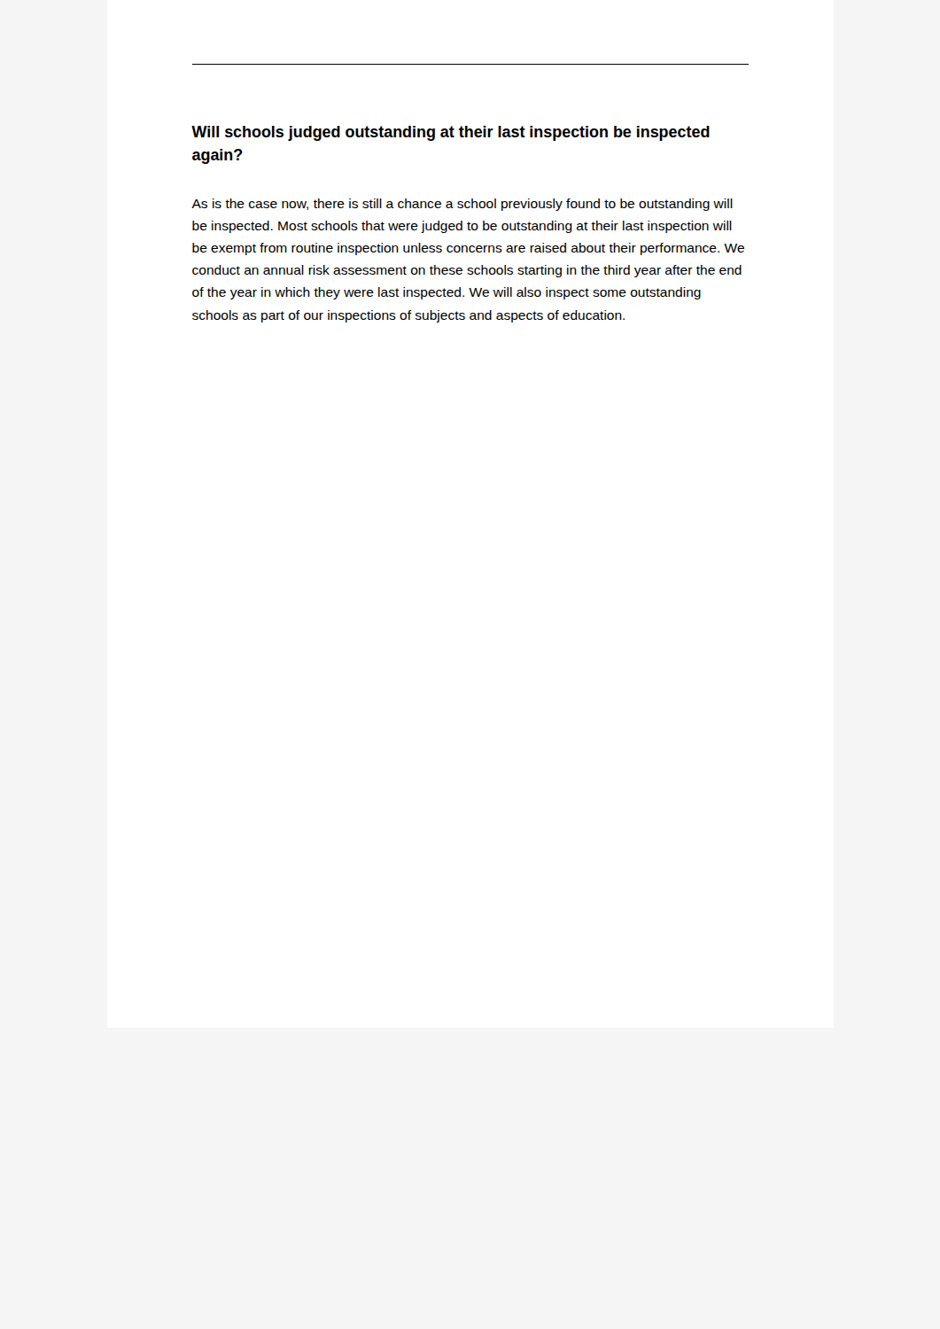Will schools judged outstanding at their last inspection be inspected again?
As is the case now, there is still a chance a school previously found to be outstanding will be inspected. Most schools that were judged to be outstanding at their last inspection will be exempt from routine inspection unless concerns are raised about their performance. We conduct an annual risk assessment on these schools starting in the third year after the end of the year in which they were last inspected. We will also inspect some outstanding schools as part of our inspections of subjects and aspects of education.